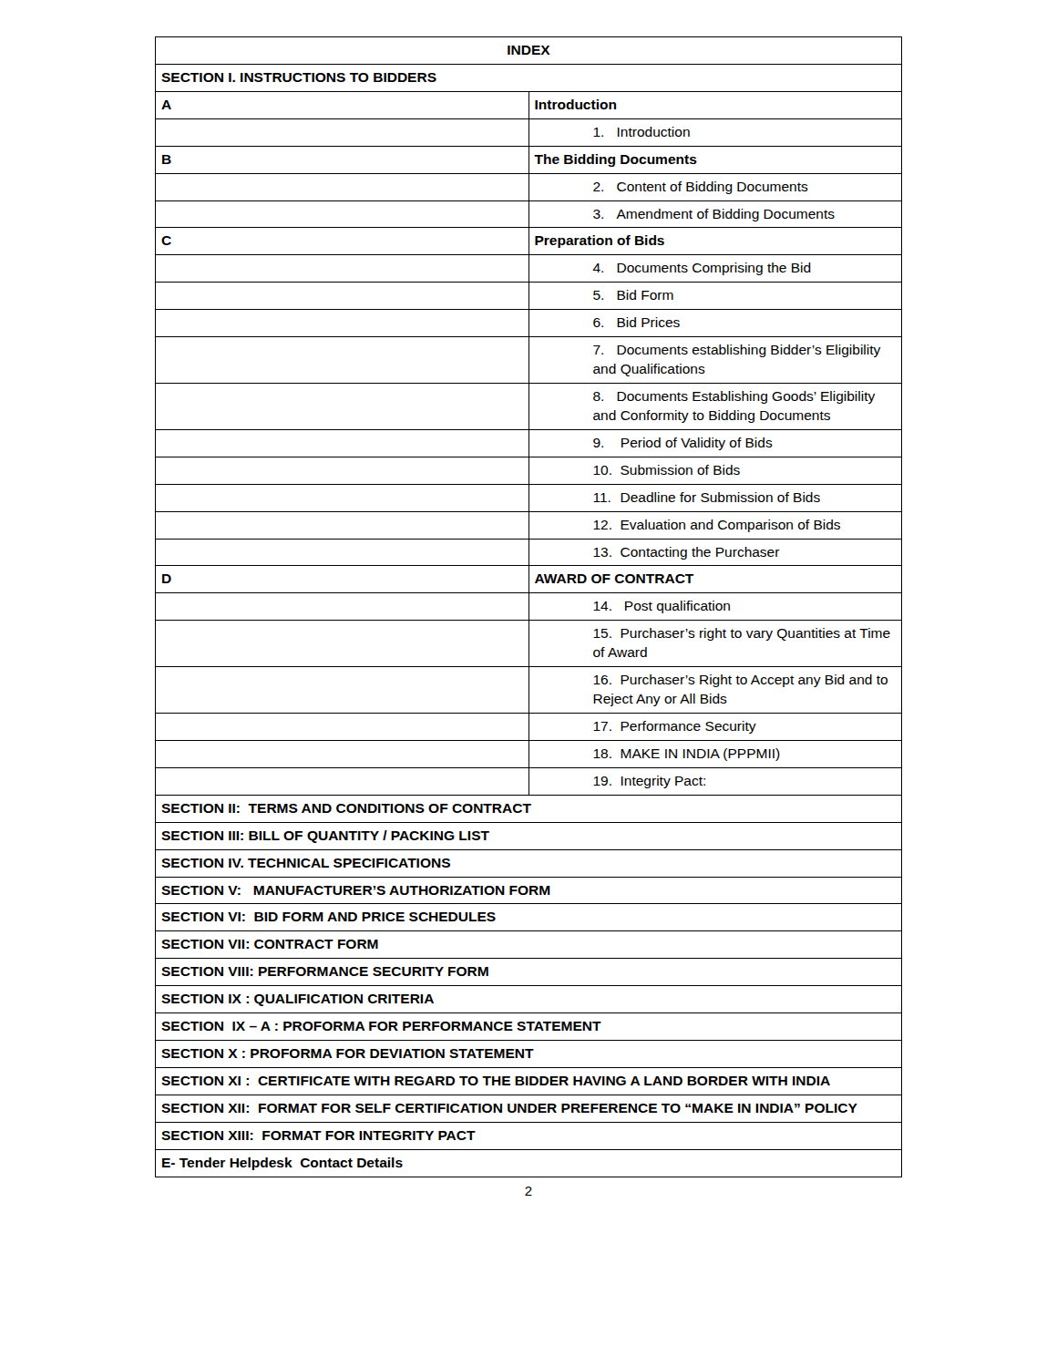| INDEX |
| SECTION I. INSTRUCTIONS TO BIDDERS |
| A | Introduction |
| | 1. Introduction |
| B | The Bidding Documents |
| | 2. Content of Bidding Documents |
| | 3. Amendment of Bidding Documents |
| C | Preparation of Bids |
| | 4. Documents Comprising the Bid |
| | 5. Bid Form |
| | 6. Bid Prices |
| | 7. Documents establishing Bidder’s Eligibility and Qualifications |
| | 8. Documents Establishing Goods’ Eligibility and Conformity to Bidding Documents |
| | 9. Period of Validity of Bids |
| | 10. Submission of Bids |
| | 11. Deadline for Submission of Bids |
| | 12. Evaluation and Comparison of Bids |
| | 13. Contacting the Purchaser |
| D | AWARD OF CONTRACT |
| | 14. Post qualification |
| | 15. Purchaser’s right to vary Quantities at Time of Award |
| | 16. Purchaser’s Right to Accept any Bid and to Reject Any or All Bids |
| | 17. Performance Security |
| | 18. MAKE IN INDIA (PPPMII) |
| | 19. Integrity Pact: |
| SECTION II: TERMS AND CONDITIONS OF CONTRACT |
| SECTION III: BILL OF QUANTITY / PACKING LIST |
| SECTION IV. TECHNICAL SPECIFICATIONS |
| SECTION V: MANUFACTURER’S AUTHORIZATION FORM |
| SECTION VI: BID FORM AND PRICE SCHEDULES |
| SECTION VII: CONTRACT FORM |
| SECTION VIII: PERFORMANCE SECURITY FORM |
| SECTION IX : QUALIFICATION CRITERIA |
| SECTION IX – A : PROFORMA FOR PERFORMANCE STATEMENT |
| SECTION X : PROFORMA FOR DEVIATION STATEMENT |
| SECTION XI : CERTIFICATE WITH REGARD TO THE BIDDER HAVING A LAND BORDER WITH INDIA |
| SECTION XII: FORMAT FOR SELF CERTIFICATION UNDER PREFERENCE TO “MAKE IN INDIA” POLICY |
| SECTION XIII: FORMAT FOR INTEGRITY PACT |
| E- Tender Helpdesk Contact Details |
2